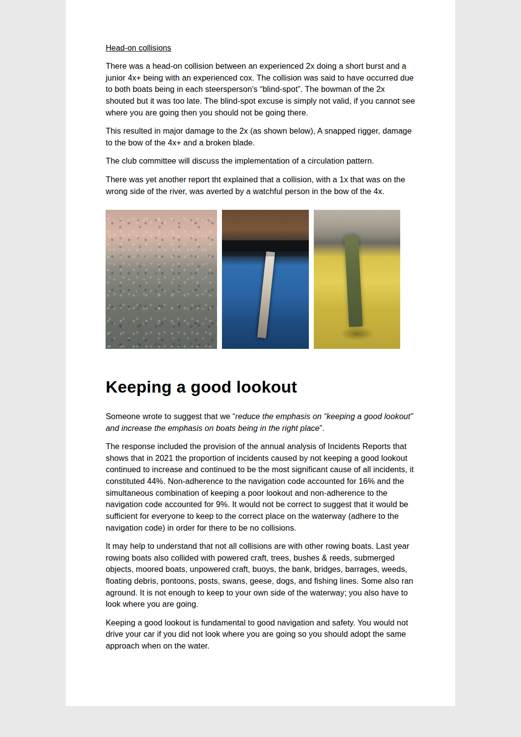Head-on collisions
There was a head-on collision between an experienced 2x doing a short burst and a junior 4x+ being with an experienced cox. The collision was said to have occurred due to both boats being in each steersperson's “blind-spot”. The bowman of the 2x shouted but it was too late. The blind-spot excuse is simply not valid, if you cannot see where you are going then you should not be going there.
This resulted in major damage to the 2x (as shown below), A snapped rigger, damage to the bow of the 4x+ and a broken blade.
The club committee will discuss the implementation of a circulation pattern.
There was yet another report tht explained that a collision, with a 1x that was on the wrong side of the river, was averted by a watchful person in the bow of the 4x.
Keeping a good lookout
Someone wrote to suggest that we “reduce the emphasis on “keeping a good lookout” and increase the emphasis on boats being in the right place”.
The response included the provision of the annual analysis of Incidents Reports that shows that in 2021 the proportion of incidents caused by not keeping a good lookout continued to increase and continued to be the most significant cause of all incidents, it constituted 44%. Non-adherence to the navigation code accounted for 16% and the simultaneous combination of keeping a poor lookout and non-adherence to the navigation code accounted for 9%. It would not be correct to suggest that it would be sufficient for everyone to keep to the correct place on the waterway (adhere to the navigation code) in order for there to be no collisions.
It may help to understand that not all collisions are with other rowing boats. Last year rowing boats also collided with powered craft, trees, bushes & reeds, submerged objects, moored boats, unpowered craft, buoys, the bank, bridges, barrages, weeds, floating debris, pontoons, posts, swans, geese, dogs, and fishing lines. Some also ran aground. It is not enough to keep to your own side of the waterway; you also have to look where you are going.
Keeping a good lookout is fundamental to good navigation and safety. You would not drive your car if you did not look where you are going so you should adopt the same approach when on the water.